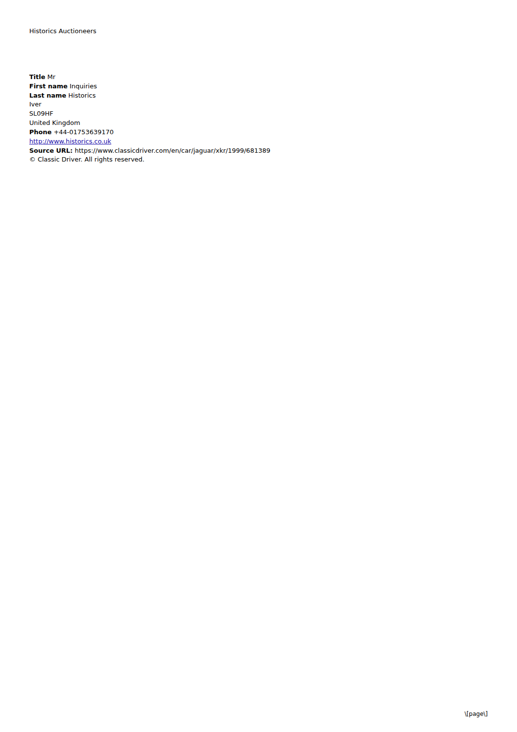Historics Auctioneers
Title Mr
First name Inquiries
Last name Historics
Iver
SL09HF
United Kingdom
Phone +44-01753639170
http://www.historics.co.uk
Source URL: https://www.classicdriver.com/en/car/jaguar/xkr/1999/681389
© Classic Driver. All rights reserved.
\[page\]